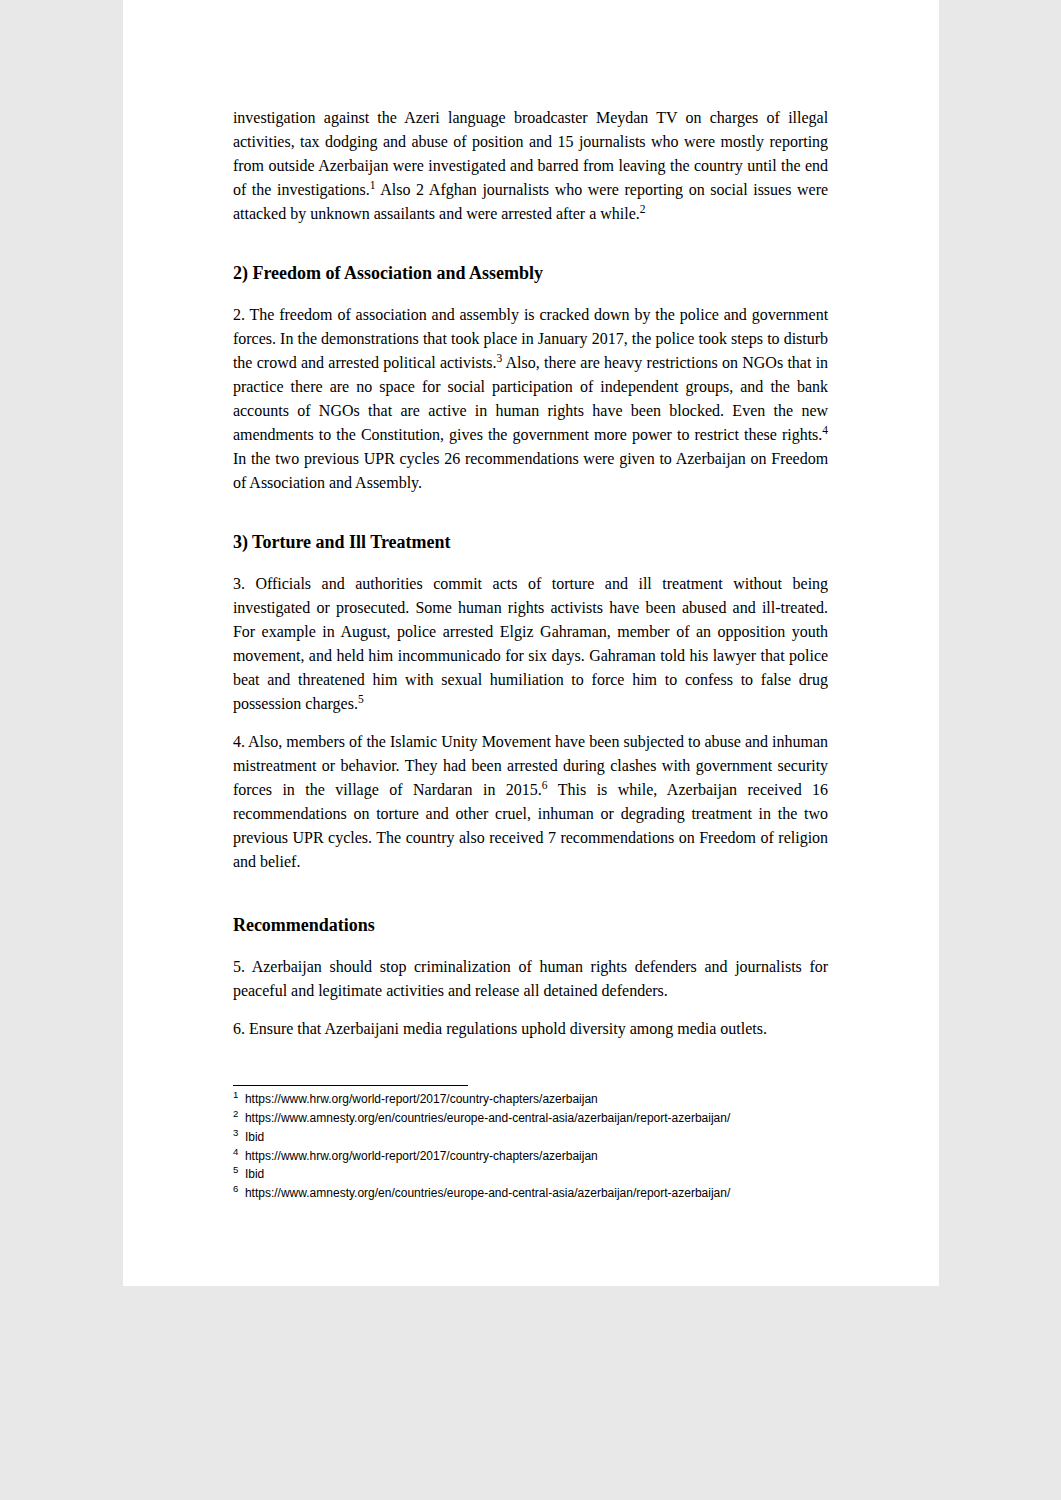investigation against the Azeri language broadcaster Meydan TV on charges of illegal activities, tax dodging and abuse of position and 15 journalists who were mostly reporting from outside Azerbaijan were investigated and barred from leaving the country until the end of the investigations.1 Also 2 Afghan journalists who were reporting on social issues were attacked by unknown assailants and were arrested after a while.2
2) Freedom of Association and Assembly
2. The freedom of association and assembly is cracked down by the police and government forces. In the demonstrations that took place in January 2017, the police took steps to disturb the crowd and arrested political activists.3 Also, there are heavy restrictions on NGOs that in practice there are no space for social participation of independent groups, and the bank accounts of NGOs that are active in human rights have been blocked. Even the new amendments to the Constitution, gives the government more power to restrict these rights.4 In the two previous UPR cycles 26 recommendations were given to Azerbaijan on Freedom of Association and Assembly.
3) Torture and Ill Treatment
3. Officials and authorities commit acts of torture and ill treatment without being investigated or prosecuted. Some human rights activists have been abused and ill-treated. For example in August, police arrested Elgiz Gahraman, member of an opposition youth movement, and held him incommunicado for six days. Gahraman told his lawyer that police beat and threatened him with sexual humiliation to force him to confess to false drug possession charges.5
4. Also, members of the Islamic Unity Movement have been subjected to abuse and inhuman mistreatment or behavior. They had been arrested during clashes with government security forces in the village of Nardaran in 2015.6 This is while, Azerbaijan received 16 recommendations on torture and other cruel, inhuman or degrading treatment in the two previous UPR cycles. The country also received 7 recommendations on Freedom of religion and belief.
Recommendations
5. Azerbaijan should stop criminalization of human rights defenders and journalists for peaceful and legitimate activities and release all detained defenders.
6. Ensure that Azerbaijani media regulations uphold diversity among media outlets.
1 https://www.hrw.org/world-report/2017/country-chapters/azerbaijan
2 https://www.amnesty.org/en/countries/europe-and-central-asia/azerbaijan/report-azerbaijan/
3 Ibid
4 https://www.hrw.org/world-report/2017/country-chapters/azerbaijan
5 Ibid
6 https://www.amnesty.org/en/countries/europe-and-central-asia/azerbaijan/report-azerbaijan/